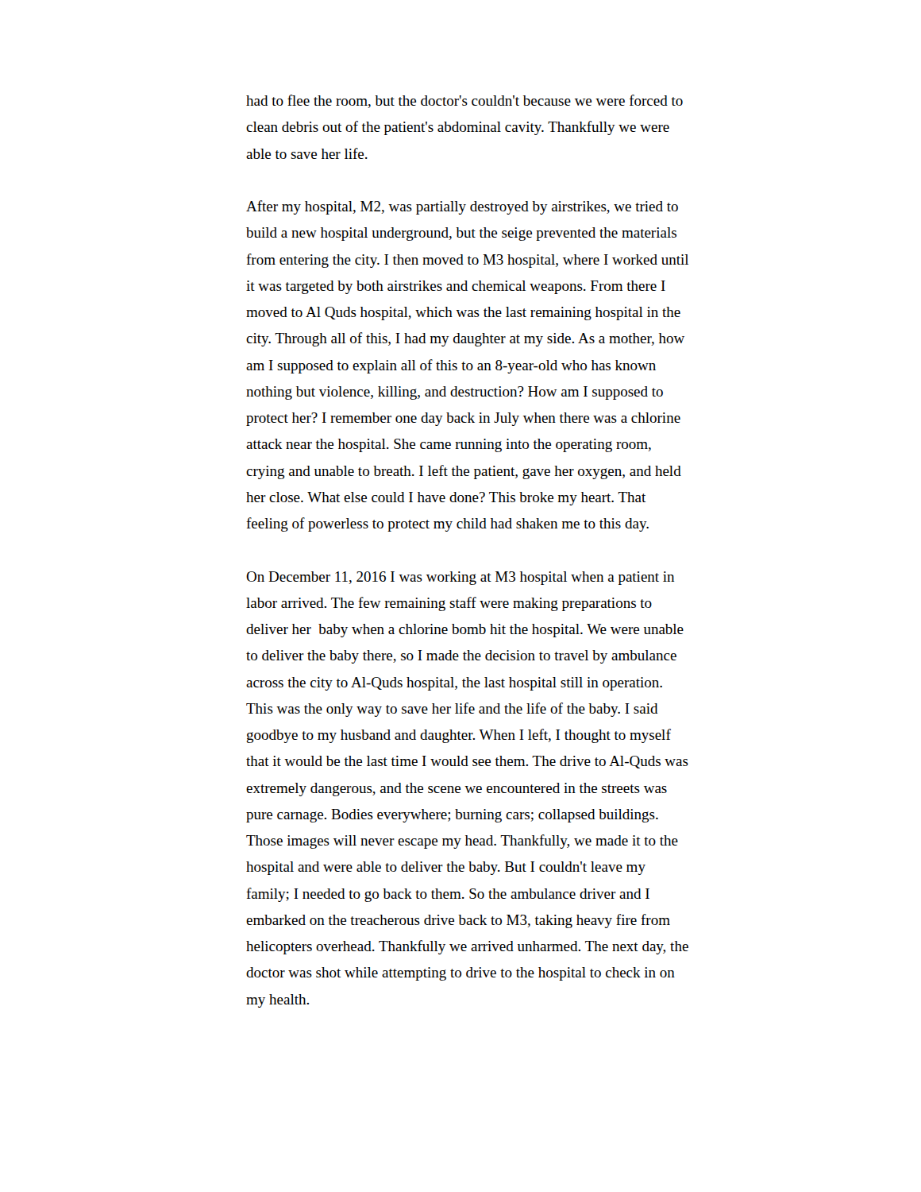had to flee the room, but the doctor's couldn't because we were forced to clean debris out of the patient's abdominal cavity. Thankfully we were able to save her life.
After my hospital, M2, was partially destroyed by airstrikes, we tried to build a new hospital underground, but the seige prevented the materials from entering the city. I then moved to M3 hospital, where I worked until it was targeted by both airstrikes and chemical weapons. From there I moved to Al Quds hospital, which was the last remaining hospital in the city. Through all of this, I had my daughter at my side. As a mother, how am I supposed to explain all of this to an 8-year-old who has known nothing but violence, killing, and destruction? How am I supposed to protect her? I remember one day back in July when there was a chlorine attack near the hospital. She came running into the operating room, crying and unable to breath. I left the patient, gave her oxygen, and held her close. What else could I have done? This broke my heart. That feeling of powerless to protect my child had shaken me to this day.
On December 11, 2016 I was working at M3 hospital when a patient in labor arrived. The few remaining staff were making preparations to deliver her baby when a chlorine bomb hit the hospital. We were unable to deliver the baby there, so I made the decision to travel by ambulance across the city to Al-Quds hospital, the last hospital still in operation. This was the only way to save her life and the life of the baby. I said goodbye to my husband and daughter. When I left, I thought to myself that it would be the last time I would see them. The drive to Al-Quds was extremely dangerous, and the scene we encountered in the streets was pure carnage. Bodies everywhere; burning cars; collapsed buildings. Those images will never escape my head. Thankfully, we made it to the hospital and were able to deliver the baby. But I couldn't leave my family; I needed to go back to them. So the ambulance driver and I embarked on the treacherous drive back to M3, taking heavy fire from helicopters overhead. Thankfully we arrived unharmed. The next day, the doctor was shot while attempting to drive to the hospital to check in on my health.